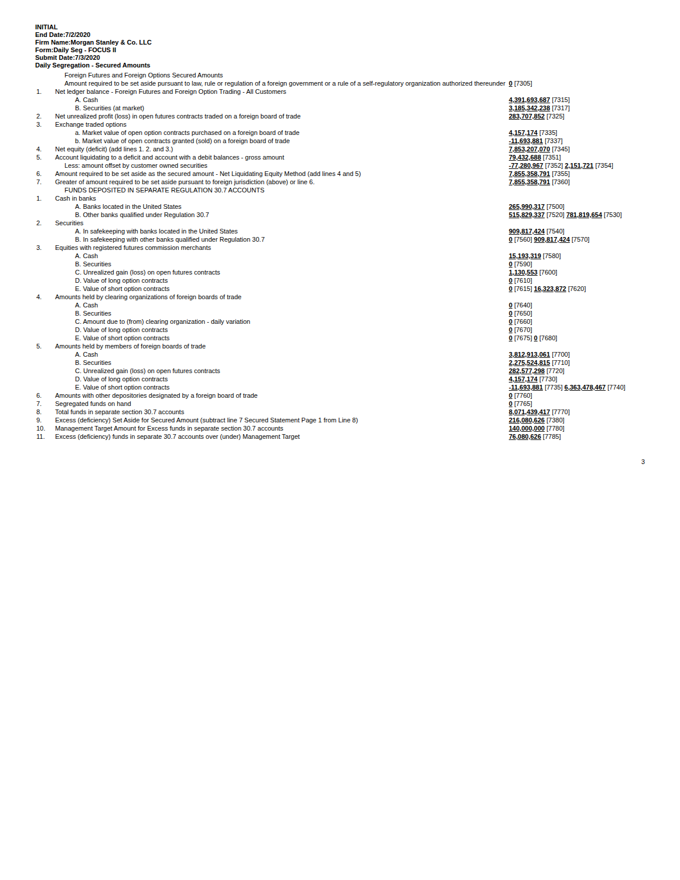INITIAL
End Date:7/2/2020
Firm Name:Morgan Stanley & Co. LLC
Form:Daily Seg - FOCUS II
Submit Date:7/3/2020
Daily Segregation - Secured Amounts
| | Foreign Futures and Foreign Options Secured Amounts | |
| | Amount required to be set aside pursuant to law, rule or regulation of a foreign government or a rule of a self-regulatory organization authorized thereunder | 0 [7305] |
| 1. | Net ledger balance - Foreign Futures and Foreign Option Trading - All Customers | |
| | A. Cash | 4,391,693,687 [7315] |
| | B. Securities (at market) | 3,185,342,238 [7317] |
| 2. | Net unrealized profit (loss) in open futures contracts traded on a foreign board of trade | 283,707,852 [7325] |
| 3. | Exchange traded options | |
| | a. Market value of open option contracts purchased on a foreign board of trade | 4,157,174 [7335] |
| | b. Market value of open contracts granted (sold) on a foreign board of trade | -11,693,881 [7337] |
| 4. | Net equity (deficit) (add lines 1. 2. and 3.) | 7,853,207,070 [7345] |
| 5. | Account liquidating to a deficit and account with a debit balances - gross amount | 79,432,688 [7351] |
| | Less: amount offset by customer owned securities | -77,280,967 [7352] 2,151,721 [7354] |
| 6. | Amount required to be set aside as the secured amount - Net Liquidating Equity Method (add lines 4 and 5) | 7,855,358,791 [7355] |
| 7. | Greater of amount required to be set aside pursuant to foreign jurisdiction (above) or line 6. | 7,855,358,791 [7360] |
| | FUNDS DEPOSITED IN SEPARATE REGULATION 30.7 ACCOUNTS | |
| 1. | Cash in banks | |
| | A. Banks located in the United States | 265,990,317 [7500] |
| | B. Other banks qualified under Regulation 30.7 | 515,829,337 [7520] 781,819,654 [7530] |
| 2. | Securities | |
| | A. In safekeeping with banks located in the United States | 909,817,424 [7540] |
| | B. In safekeeping with other banks qualified under Regulation 30.7 | 0 [7560] 909,817,424 [7570] |
| 3. | Equities with registered futures commission merchants | |
| | A. Cash | 15,193,319 [7580] |
| | B. Securities | 0 [7590] |
| | C. Unrealized gain (loss) on open futures contracts | 1,130,553 [7600] |
| | D. Value of long option contracts | 0 [7610] |
| | E. Value of short option contracts | 0 [7615] 16,323,872 [7620] |
| 4. | Amounts held by clearing organizations of foreign boards of trade | |
| | A. Cash | 0 [7640] |
| | B. Securities | 0 [7650] |
| | C. Amount due to (from) clearing organization - daily variation | 0 [7660] |
| | D. Value of long option contracts | 0 [7670] |
| | E. Value of short option contracts | 0 [7675] 0 [7680] |
| 5. | Amounts held by members of foreign boards of trade | |
| | A. Cash | 3,812,913,061 [7700] |
| | B. Securities | 2,275,524,815 [7710] |
| | C. Unrealized gain (loss) on open futures contracts | 282,577,298 [7720] |
| | D. Value of long option contracts | 4,157,174 [7730] |
| | E. Value of short option contracts | -11,693,881 [7735] 6,363,478,467 [7740] |
| 6. | Amounts with other depositories designated by a foreign board of trade | 0 [7760] |
| 7. | Segregated funds on hand | 0 [7765] |
| 8. | Total funds in separate section 30.7 accounts | 8,071,439,417 [7770] |
| 9. | Excess (deficiency) Set Aside for Secured Amount (subtract line 7 Secured Statement Page 1 from Line 8) | 216,080,626 [7380] |
| 10. | Management Target Amount for Excess funds in separate section 30.7 accounts | 140,000,000 [7780] |
| 11. | Excess (deficiency) funds in separate 30.7 accounts over (under) Management Target | 76,080,626 [7785] |
3